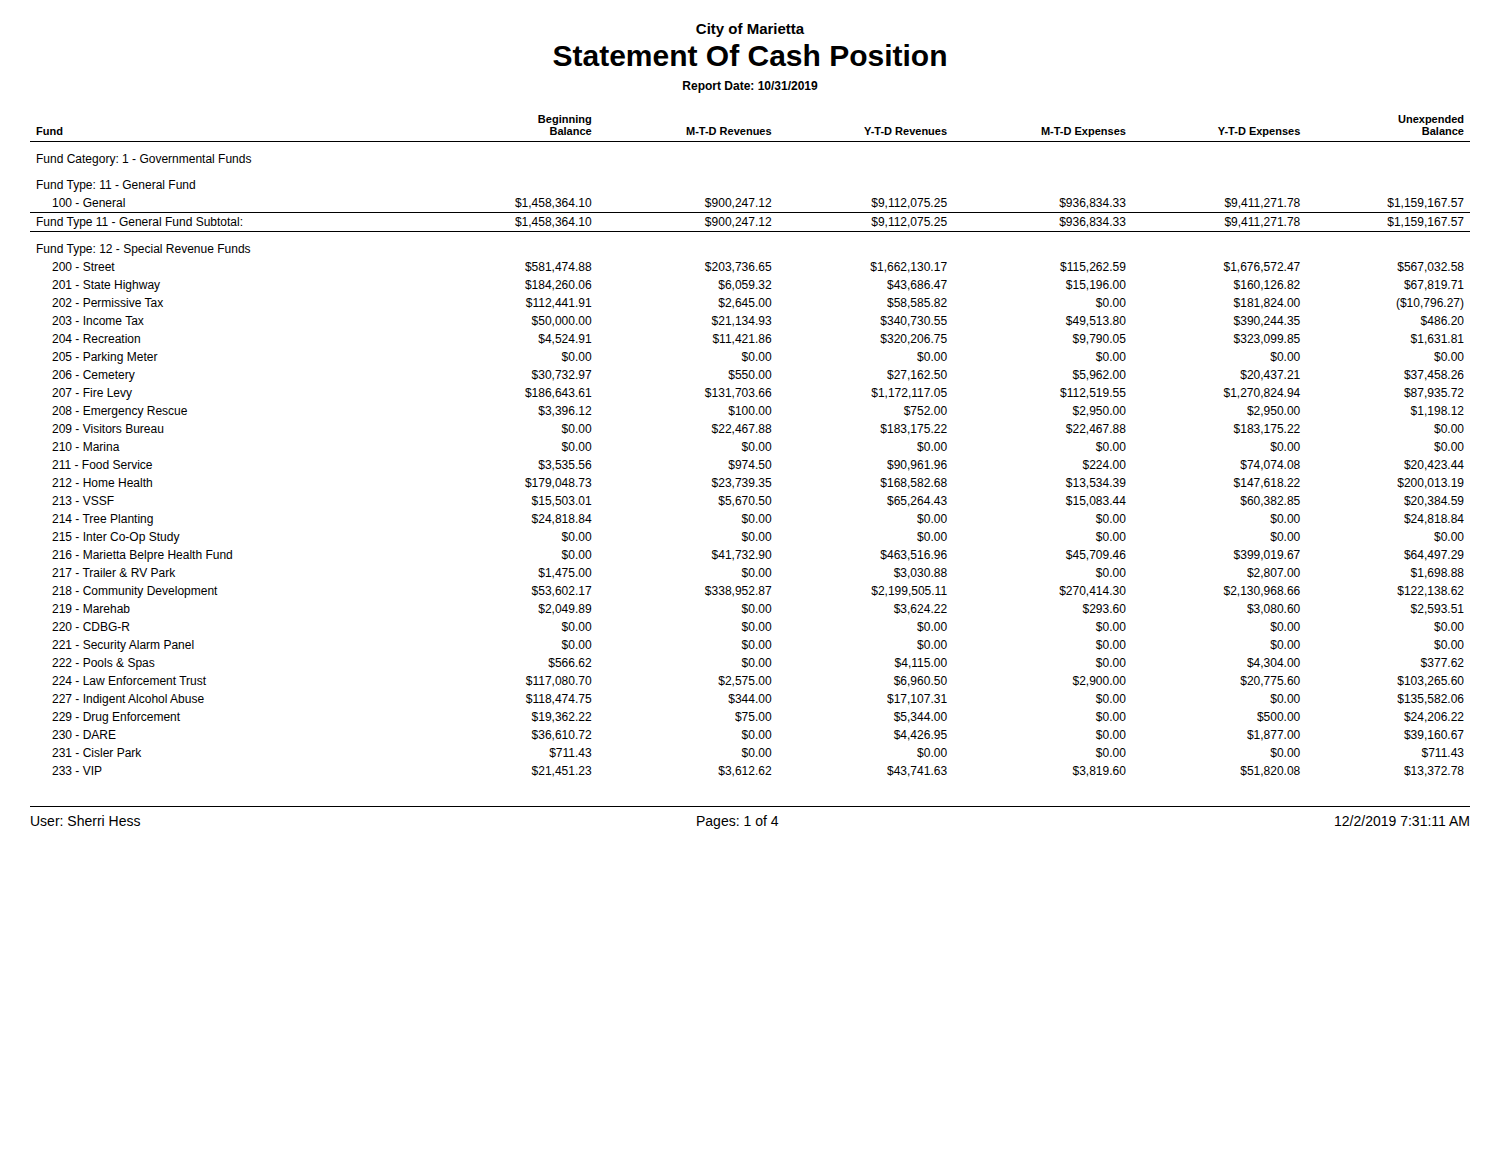City of Marietta
Statement Of Cash Position
Report Date: 10/31/2019
| Fund | Beginning Balance | M-T-D Revenues | Y-T-D Revenues | M-T-D Expenses | Y-T-D Expenses | Unexpended Balance |
| --- | --- | --- | --- | --- | --- | --- |
| Fund Category: 1 - Governmental Funds |
| Fund Type: 11 - General Fund |
| 100 - General | $1,458,364.10 | $900,247.12 | $9,112,075.25 | $936,834.33 | $9,411,271.78 | $1,159,167.57 |
| Fund Type 11 - General Fund Subtotal: | $1,458,364.10 | $900,247.12 | $9,112,075.25 | $936,834.33 | $9,411,271.78 | $1,159,167.57 |
| Fund Type: 12 - Special Revenue Funds |
| 200 - Street | $581,474.88 | $203,736.65 | $1,662,130.17 | $115,262.59 | $1,676,572.47 | $567,032.58 |
| 201 - State Highway | $184,260.06 | $6,059.32 | $43,686.47 | $15,196.00 | $160,126.82 | $67,819.71 |
| 202 - Permissive Tax | $112,441.91 | $2,645.00 | $58,585.82 | $0.00 | $181,824.00 | ($10,796.27) |
| 203 - Income Tax | $50,000.00 | $21,134.93 | $340,730.55 | $49,513.80 | $390,244.35 | $486.20 |
| 204 - Recreation | $4,524.91 | $11,421.86 | $320,206.75 | $9,790.05 | $323,099.85 | $1,631.81 |
| 205 - Parking Meter | $0.00 | $0.00 | $0.00 | $0.00 | $0.00 | $0.00 |
| 206 - Cemetery | $30,732.97 | $550.00 | $27,162.50 | $5,962.00 | $20,437.21 | $37,458.26 |
| 207 - Fire Levy | $186,643.61 | $131,703.66 | $1,172,117.05 | $112,519.55 | $1,270,824.94 | $87,935.72 |
| 208 - Emergency Rescue | $3,396.12 | $100.00 | $752.00 | $2,950.00 | $2,950.00 | $1,198.12 |
| 209 - Visitors Bureau | $0.00 | $22,467.88 | $183,175.22 | $22,467.88 | $183,175.22 | $0.00 |
| 210 - Marina | $0.00 | $0.00 | $0.00 | $0.00 | $0.00 | $0.00 |
| 211 - Food Service | $3,535.56 | $974.50 | $90,961.96 | $224.00 | $74,074.08 | $20,423.44 |
| 212 - Home Health | $179,048.73 | $23,739.35 | $168,582.68 | $13,534.39 | $147,618.22 | $200,013.19 |
| 213 - VSSF | $15,503.01 | $5,670.50 | $65,264.43 | $15,083.44 | $60,382.85 | $20,384.59 |
| 214 - Tree Planting | $24,818.84 | $0.00 | $0.00 | $0.00 | $0.00 | $24,818.84 |
| 215 - Inter Co-Op Study | $0.00 | $0.00 | $0.00 | $0.00 | $0.00 | $0.00 |
| 216 - Marietta Belpre Health Fund | $0.00 | $41,732.90 | $463,516.96 | $45,709.46 | $399,019.67 | $64,497.29 |
| 217 - Trailer & RV Park | $1,475.00 | $0.00 | $3,030.88 | $0.00 | $2,807.00 | $1,698.88 |
| 218 - Community Development | $53,602.17 | $338,952.87 | $2,199,505.11 | $270,414.30 | $2,130,968.66 | $122,138.62 |
| 219 - Marehab | $2,049.89 | $0.00 | $3,624.22 | $293.60 | $3,080.60 | $2,593.51 |
| 220 - CDBG-R | $0.00 | $0.00 | $0.00 | $0.00 | $0.00 | $0.00 |
| 221 - Security Alarm Panel | $0.00 | $0.00 | $0.00 | $0.00 | $0.00 | $0.00 |
| 222 - Pools & Spas | $566.62 | $0.00 | $4,115.00 | $0.00 | $4,304.00 | $377.62 |
| 224 - Law Enforcement Trust | $117,080.70 | $2,575.00 | $6,960.50 | $2,900.00 | $20,775.60 | $103,265.60 |
| 227 - Indigent Alcohol Abuse | $118,474.75 | $344.00 | $17,107.31 | $0.00 | $0.00 | $135,582.06 |
| 229 - Drug Enforcement | $19,362.22 | $75.00 | $5,344.00 | $0.00 | $500.00 | $24,206.22 |
| 230 - DARE | $36,610.72 | $0.00 | $4,426.95 | $0.00 | $1,877.00 | $39,160.67 |
| 231 - Cisler Park | $711.43 | $0.00 | $0.00 | $0.00 | $0.00 | $711.43 |
| 233 - VIP | $21,451.23 | $3,612.62 | $43,741.63 | $3,819.60 | $51,820.08 | $13,372.78 |
User: Sherri Hess Pages: 1 of 4 12/2/2019 7:31:11 AM